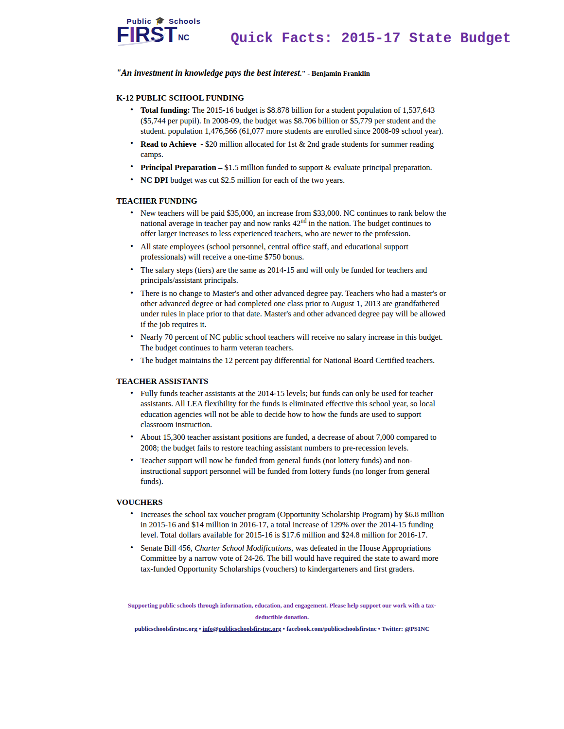Public 🎓 Schools
FIRST NC
Quick Facts: 2015-17 State Budget
"An investment in knowledge pays the best interest." - Benjamin Franklin
K-12 PUBLIC SCHOOL FUNDING
Total funding: The 2015-16 budget is $8.878 billion for a student population of 1,537,643 ($5,744 per pupil). In 2008-09, the budget was $8.706 billion or $5,779 per student and the student. population 1,476,566 (61,077 more students are enrolled since 2008-09 school year).
Read to Achieve - $20 million allocated for 1st & 2nd grade students for summer reading camps.
Principal Preparation – $1.5 million funded to support & evaluate principal preparation.
NC DPI budget was cut $2.5 million for each of the two years.
TEACHER FUNDING
New teachers will be paid $35,000, an increase from $33,000. NC continues to rank below the national average in teacher pay and now ranks 42nd in the nation. The budget continues to offer larger increases to less experienced teachers, who are newer to the profession.
All state employees (school personnel, central office staff, and educational support professionals) will receive a one-time $750 bonus.
The salary steps (tiers) are the same as 2014-15 and will only be funded for teachers and principals/assistant principals.
There is no change to Master's and other advanced degree pay. Teachers who had a master's or other advanced degree or had completed one class prior to August 1, 2013 are grandfathered under rules in place prior to that date. Master's and other advanced degree pay will be allowed if the job requires it.
Nearly 70 percent of NC public school teachers will receive no salary increase in this budget. The budget continues to harm veteran teachers.
The budget maintains the 12 percent pay differential for National Board Certified teachers.
TEACHER ASSISTANTS
Fully funds teacher assistants at the 2014-15 levels; but funds can only be used for teacher assistants. All LEA flexibility for the funds is eliminated effective this school year, so local education agencies will not be able to decide how to how the funds are used to support classroom instruction.
About 15,300 teacher assistant positions are funded, a decrease of about 7,000 compared to 2008; the budget fails to restore teaching assistant numbers to pre-recession levels.
Teacher support will now be funded from general funds (not lottery funds) and non-instructional support personnel will be funded from lottery funds (no longer from general funds).
VOUCHERS
Increases the school tax voucher program (Opportunity Scholarship Program) by $6.8 million in 2015-16 and $14 million in 2016-17, a total increase of 129% over the 2014-15 funding level. Total dollars available for 2015-16 is $17.6 million and $24.8 million for 2016-17.
Senate Bill 456, Charter School Modifications, was defeated in the House Appropriations Committee by a narrow vote of 24-26. The bill would have required the state to award more tax-funded Opportunity Scholarships (vouchers) to kindergarteners and first graders.
Supporting public schools through information, education, and engagement. Please help support our work with a tax-deductible donation.
publicschoolsfirstnc.org • info@publicschoolsfirstnc.org • facebook.com/publicschoolsfirstnc • Twitter: @PS1NC